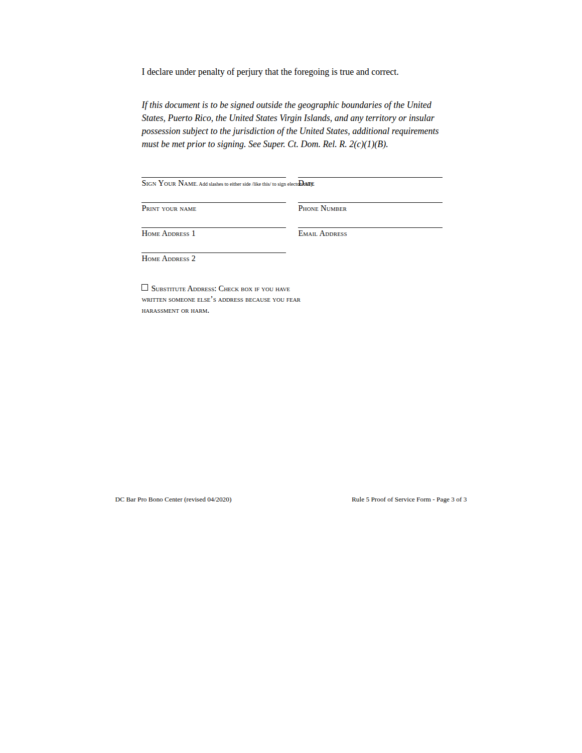I declare under penalty of perjury that the foregoing is true and correct.
If this document is to be signed outside the geographic boundaries of the United States, Puerto Rico, the United States Virgin Islands, and any territory or insular possession subject to the jurisdiction of the United States, additional requirements must be met prior to signing. See Super. Ct. Dom. Rel. R. 2(c)(1)(B).
| Sign Your Name . Add slashes to either side /like this/ to sign electonically. | | Date |
| Print your name | | Phone Number |
| Home Address 1 | | Email Address |
| Home Address 2 | | |
Substitute Address: Check box if you have written someone else’s address because you fear harassment or harm.
DC Bar Pro Bono Center (revised 04/2020) Rule 5 Proof of Service Form - Page 3 of 3